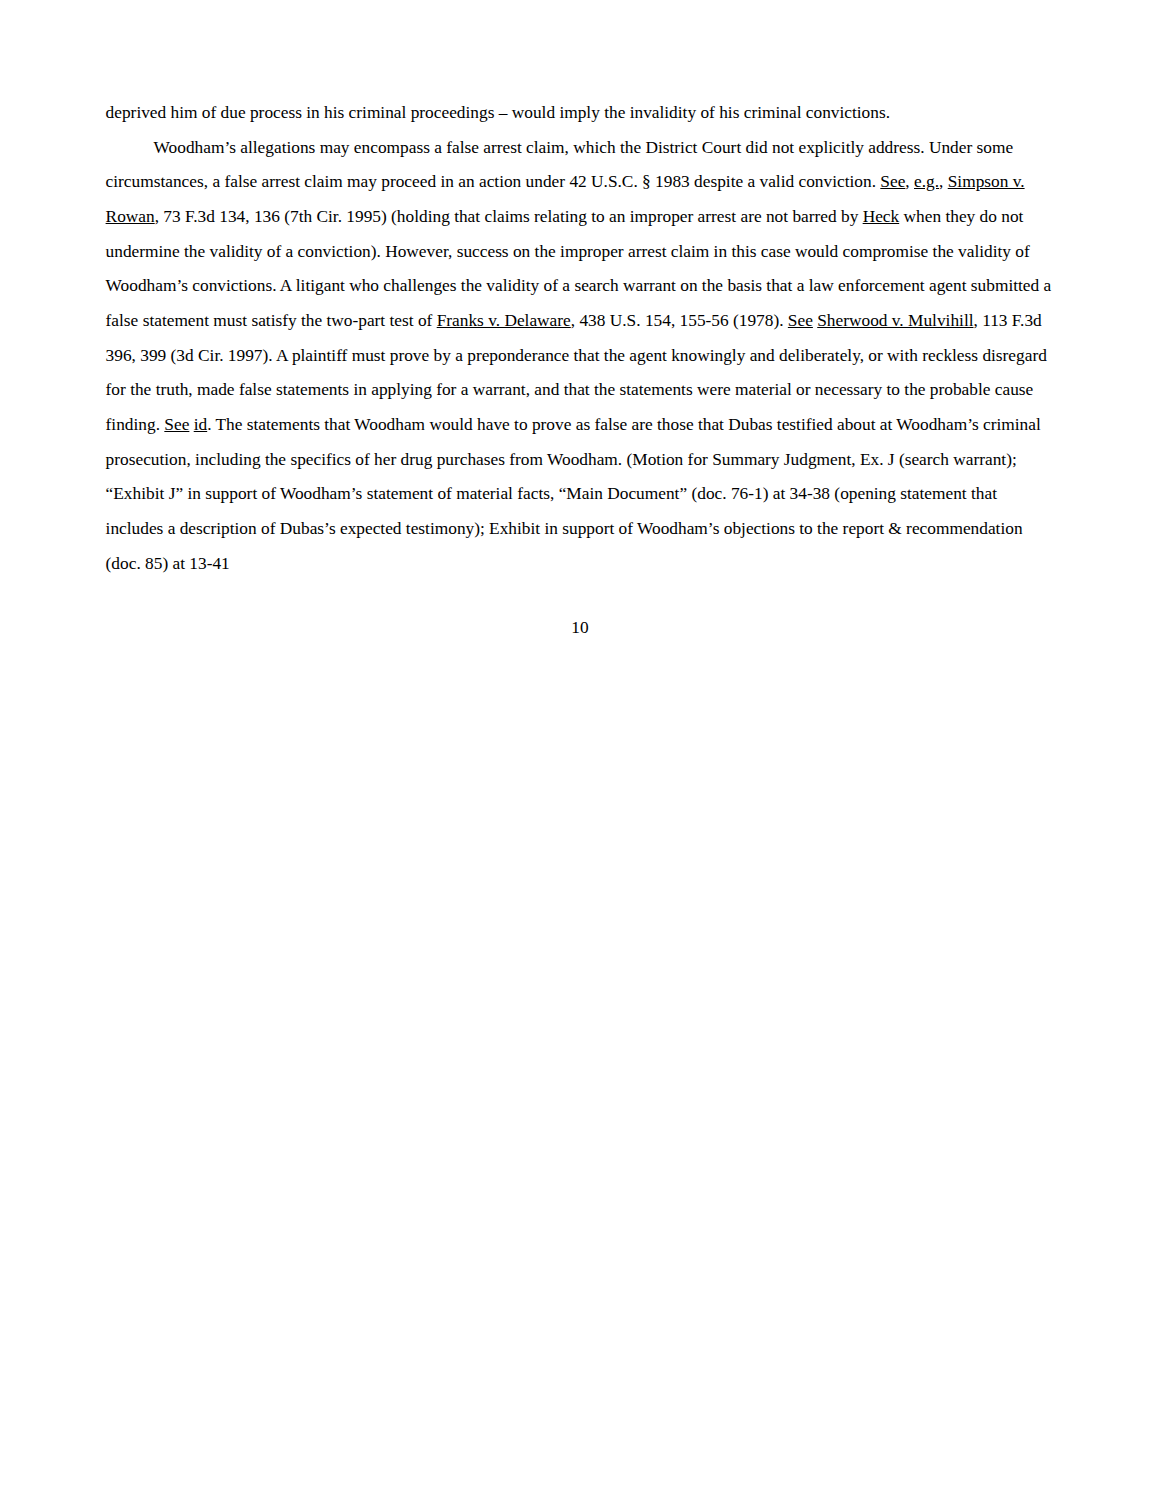deprived him of due process in his criminal proceedings – would imply the invalidity of his criminal convictions.
Woodham’s allegations may encompass a false arrest claim, which the District Court did not explicitly address. Under some circumstances, a false arrest claim may proceed in an action under 42 U.S.C. § 1983 despite a valid conviction. See, e.g., Simpson v. Rowan, 73 F.3d 134, 136 (7th Cir. 1995) (holding that claims relating to an improper arrest are not barred by Heck when they do not undermine the validity of a conviction). However, success on the improper arrest claim in this case would compromise the validity of Woodham’s convictions. A litigant who challenges the validity of a search warrant on the basis that a law enforcement agent submitted a false statement must satisfy the two-part test of Franks v. Delaware, 438 U.S. 154, 155-56 (1978). See Sherwood v. Mulvihill, 113 F.3d 396, 399 (3d Cir. 1997). A plaintiff must prove by a preponderance that the agent knowingly and deliberately, or with reckless disregard for the truth, made false statements in applying for a warrant, and that the statements were material or necessary to the probable cause finding. See id. The statements that Woodham would have to prove as false are those that Dubas testified about at Woodham’s criminal prosecution, including the specifics of her drug purchases from Woodham. (Motion for Summary Judgment, Ex. J (search warrant); “Exhibit J” in support of Woodham’s statement of material facts, “Main Document” (doc. 76-1) at 34-38 (opening statement that includes a description of Dubas’s expected testimony); Exhibit in support of Woodham’s objections to the report & recommendation (doc. 85) at 13-41
10